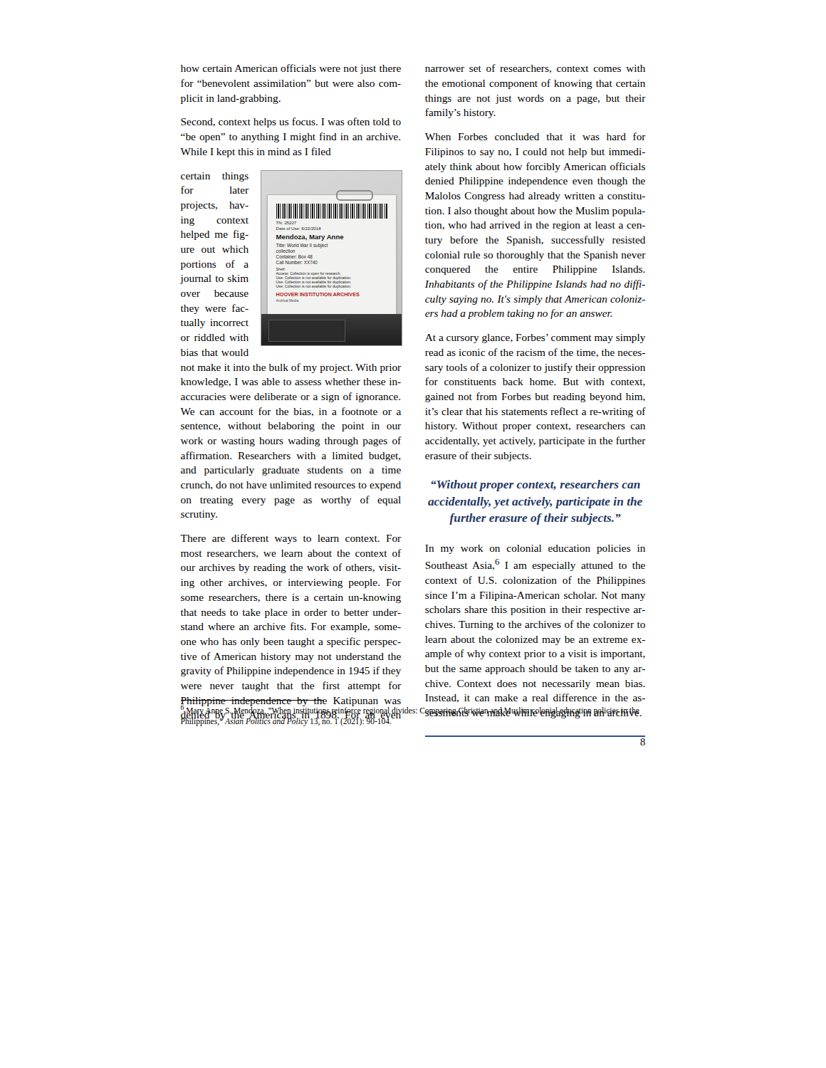how certain American officials were not just there for “benevolent assimilation” but were also complicit in land-grabbing.
Second, context helps us focus. I was often told to “be open” to anything I might find in an archive. While I kept this in mind as I filed
TN: 25227
Date of Use: 6/22/2018
Mendoza, Mary Anne
Title: World War II subject
collection
Container: Box 48
Call Number: XX740
Shelf:
Access: Collection is open for research.
Use: Collection is not available for duplication.
Use: Collection is not available for duplication.
Use: Collection is not available for duplication.
HOOVER INSTITUTION ARCHIVES
Archival Media
certain things for later projects, having context helped me figure out which portions of a journal to skim over because they were factually incorrect or riddled with bias that would not make it into the bulk of my project. With prior knowledge, I was able to assess whether these inaccuracies were deliberate or a sign of ignorance. We can account for the bias, in a footnote or a sentence, without belaboring the point in our work or wasting hours wading through pages of affirmation. Researchers with a limited budget, and particularly graduate students on a time crunch, do not have unlimited resources to expend on treating every page as worthy of equal scrutiny.
There are different ways to learn context. For most researchers, we learn about the context of our archives by reading the work of others, visiting other archives, or interviewing people. For some researchers, there is a certain un-knowing that needs to take place in order to better understand where an archive fits. For example, someone who has only been taught a specific perspective of American history may not understand the gravity of Philippine independence in 1945 if they were never taught that the first attempt for Philippine independence by the Katipunan was denied by the Americans in 1898. For an even narrower set of researchers, context comes with the emotional component of knowing that certain things are not just words on a page, but their family’s history.
When Forbes concluded that it was hard for Filipinos to say no, I could not help but immediately think about how forcibly American officials denied Philippine independence even though the Malolos Congress had already written a constitution. I also thought about how the Muslim population, who had arrived in the region at least a century before the Spanish, successfully resisted colonial rule so thoroughly that the Spanish never conquered the entire Philippine Islands. Inhabitants of the Philippine Islands had no difficulty saying no. It's simply that American colonizers had a problem taking no for an answer.
At a cursory glance, Forbes’ comment may simply read as iconic of the racism of the time, the necessary tools of a colonizer to justify their oppression for constituents back home. But with context, gained not from Forbes but reading beyond him, it’s clear that his statements reflect a re-writing of history. Without proper context, researchers can accidentally, yet actively, participate in the further erasure of their subjects.
“Without proper context, researchers can accidentally, yet actively, participate in the further erasure of their subjects.”
In my work on colonial education policies in Southeast Asia,6 I am especially attuned to the context of U.S. colonization of the Philippines since I’m a Filipina-American scholar. Not many scholars share this position in their respective archives. Turning to the archives of the colonizer to learn about the colonized may be an extreme example of why context prior to a visit is important, but the same approach should be taken to any archive. Context does not necessarily mean bias. Instead, it can make a real difference in the assessments we make while engaging in an archive.
6 Mary Anne S. Mendoza, ”When institutions reinforce regional divides: Comparing Christian and Muslim colonial education policies in the Philippines,” Asian Politics and Policy 13, no. 1 (2021): 90-104.
8